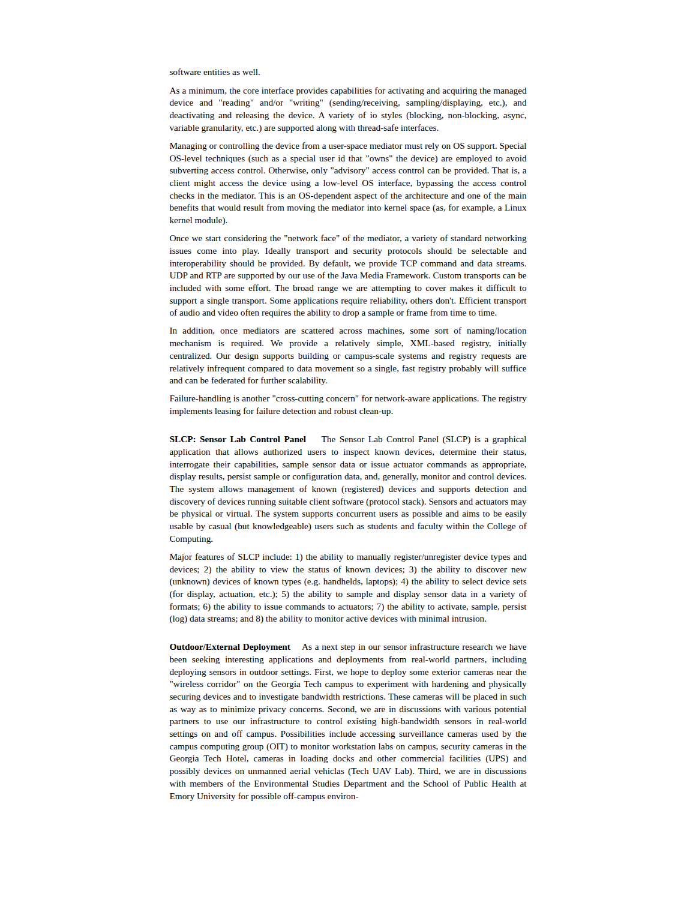software entities as well.
As a minimum, the core interface provides capabilities for activating and acquiring the managed device and "reading" and/or "writing" (sending/receiving, sampling/displaying, etc.), and deactivating and releasing the device. A variety of io styles (blocking, non-blocking, async, variable granularity, etc.) are supported along with thread-safe interfaces.
Managing or controlling the device from a user-space mediator must rely on OS support. Special OS-level techniques (such as a special user id that "owns" the device) are employed to avoid subverting access control. Otherwise, only "advisory" access control can be provided. That is, a client might access the device using a low-level OS interface, bypassing the access control checks in the mediator. This is an OS-dependent aspect of the architecture and one of the main benefits that would result from moving the mediator into kernel space (as, for example, a Linux kernel module).
Once we start considering the "network face" of the mediator, a variety of standard networking issues come into play. Ideally transport and security protocols should be selectable and interoperability should be provided. By default, we provide TCP command and data streams. UDP and RTP are supported by our use of the Java Media Framework. Custom transports can be included with some effort. The broad range we are attempting to cover makes it difficult to support a single transport. Some applications require reliability, others don't. Efficient transport of audio and video often requires the ability to drop a sample or frame from time to time.
In addition, once mediators are scattered across machines, some sort of naming/location mechanism is required. We provide a relatively simple, XML-based registry, initially centralized. Our design supports building or campus-scale systems and registry requests are relatively infrequent compared to data movement so a single, fast registry probably will suffice and can be federated for further scalability.
Failure-handling is another "cross-cutting concern" for network-aware applications. The registry implements leasing for failure detection and robust clean-up.
SLCP: Sensor Lab Control Panel The Sensor Lab Control Panel (SLCP) is a graphical application that allows authorized users to inspect known devices, determine their status, interrogate their capabilities, sample sensor data or issue actuator commands as appropriate, display results, persist sample or configuration data, and, generally, monitor and control devices. The system allows management of known (registered) devices and supports detection and discovery of devices running suitable client software (protocol stack). Sensors and actuators may be physical or virtual. The system supports concurrent users as possible and aims to be easily usable by casual (but knowledgeable) users such as students and faculty within the College of Computing.
Major features of SLCP include: 1) the ability to manually register/unregister device types and devices; 2) the ability to view the status of known devices; 3) the ability to discover new (unknown) devices of known types (e.g. handhelds, laptops); 4) the ability to select device sets (for display, actuation, etc.); 5) the ability to sample and display sensor data in a variety of formats; 6) the ability to issue commands to actuators; 7) the ability to activate, sample, persist (log) data streams; and 8) the ability to monitor active devices with minimal intrusion.
Outdoor/External Deployment As a next step in our sensor infrastructure research we have been seeking interesting applications and deployments from real-world partners, including deploying sensors in outdoor settings. First, we hope to deploy some exterior cameras near the "wireless corridor" on the Georgia Tech campus to experiment with hardening and physically securing devices and to investigate bandwidth restrictions. These cameras will be placed in such as way as to minimize privacy concerns. Second, we are in discussions with various potential partners to use our infrastructure to control existing high-bandwidth sensors in real-world settings on and off campus. Possibilities include accessing surveillance cameras used by the campus computing group (OIT) to monitor workstation labs on campus, security cameras in the Georgia Tech Hotel, cameras in loading docks and other commercial facilities (UPS) and possibly devices on unmanned aerial vehiclas (Tech UAV Lab). Third, we are in discussions with members of the Environmental Studies Department and the School of Public Health at Emory University for possible off-campus environ-